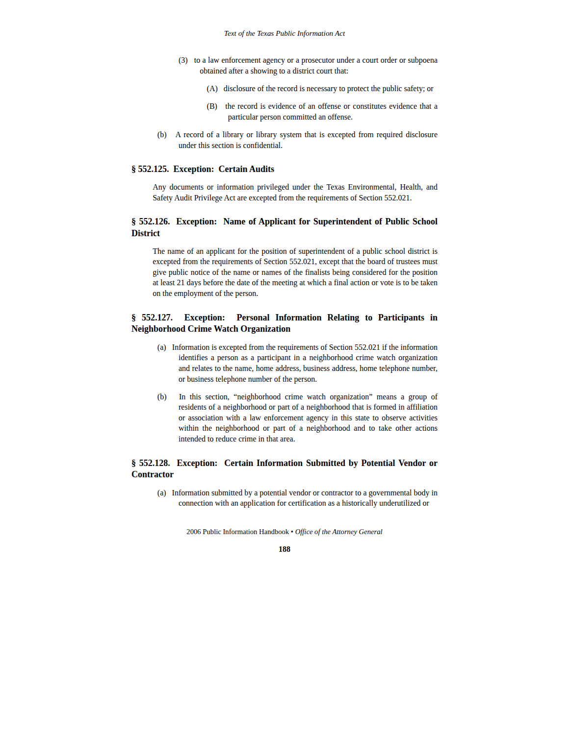Text of the Texas Public Information Act
(3) to a law enforcement agency or a prosecutor under a court order or subpoena obtained after a showing to a district court that:
(A) disclosure of the record is necessary to protect the public safety; or
(B) the record is evidence of an offense or constitutes evidence that a particular person committed an offense.
(b) A record of a library or library system that is excepted from required disclosure under this section is confidential.
§ 552.125. Exception: Certain Audits
Any documents or information privileged under the Texas Environmental, Health, and Safety Audit Privilege Act are excepted from the requirements of Section 552.021.
§ 552.126. Exception: Name of Applicant for Superintendent of Public School District
The name of an applicant for the position of superintendent of a public school district is excepted from the requirements of Section 552.021, except that the board of trustees must give public notice of the name or names of the finalists being considered for the position at least 21 days before the date of the meeting at which a final action or vote is to be taken on the employment of the person.
§ 552.127. Exception: Personal Information Relating to Participants in Neighborhood Crime Watch Organization
(a) Information is excepted from the requirements of Section 552.021 if the information identifies a person as a participant in a neighborhood crime watch organization and relates to the name, home address, business address, home telephone number, or business telephone number of the person.
(b) In this section, “neighborhood crime watch organization” means a group of residents of a neighborhood or part of a neighborhood that is formed in affiliation or association with a law enforcement agency in this state to observe activities within the neighborhood or part of a neighborhood and to take other actions intended to reduce crime in that area.
§ 552.128. Exception: Certain Information Submitted by Potential Vendor or Contractor
(a) Information submitted by a potential vendor or contractor to a governmental body in connection with an application for certification as a historically underutilized or
2006 Public Information Handbook • Office of the Attorney General
188